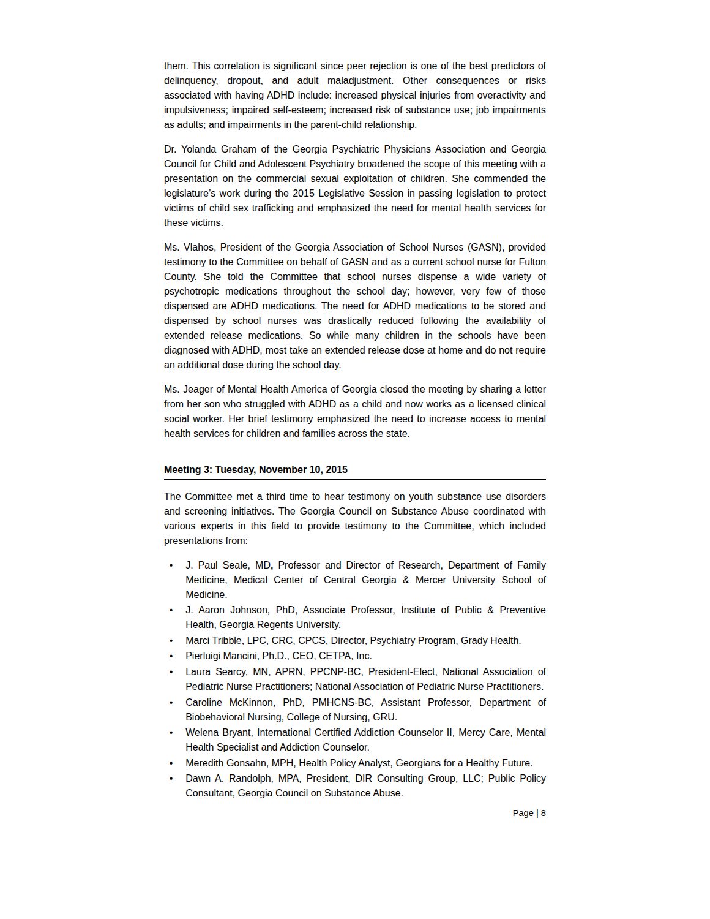them. This correlation is significant since peer rejection is one of the best predictors of delinquency, dropout, and adult maladjustment. Other consequences or risks associated with having ADHD include: increased physical injuries from overactivity and impulsiveness; impaired self-esteem; increased risk of substance use; job impairments as adults; and impairments in the parent-child relationship.
Dr. Yolanda Graham of the Georgia Psychiatric Physicians Association and Georgia Council for Child and Adolescent Psychiatry broadened the scope of this meeting with a presentation on the commercial sexual exploitation of children. She commended the legislature’s work during the 2015 Legislative Session in passing legislation to protect victims of child sex trafficking and emphasized the need for mental health services for these victims.
Ms. Vlahos, President of the Georgia Association of School Nurses (GASN), provided testimony to the Committee on behalf of GASN and as a current school nurse for Fulton County. She told the Committee that school nurses dispense a wide variety of psychotropic medications throughout the school day; however, very few of those dispensed are ADHD medications. The need for ADHD medications to be stored and dispensed by school nurses was drastically reduced following the availability of extended release medications. So while many children in the schools have been diagnosed with ADHD, most take an extended release dose at home and do not require an additional dose during the school day.
Ms. Jeager of Mental Health America of Georgia closed the meeting by sharing a letter from her son who struggled with ADHD as a child and now works as a licensed clinical social worker. Her brief testimony emphasized the need to increase access to mental health services for children and families across the state.
Meeting 3: Tuesday, November 10, 2015
The Committee met a third time to hear testimony on youth substance use disorders and screening initiatives. The Georgia Council on Substance Abuse coordinated with various experts in this field to provide testimony to the Committee, which included presentations from:
J. Paul Seale, MD, Professor and Director of Research, Department of Family Medicine, Medical Center of Central Georgia & Mercer University School of Medicine.
J. Aaron Johnson, PhD, Associate Professor, Institute of Public & Preventive Health, Georgia Regents University.
Marci Tribble, LPC, CRC, CPCS, Director, Psychiatry Program, Grady Health.
Pierluigi Mancini, Ph.D., CEO, CETPA, Inc.
Laura Searcy, MN, APRN, PPCNP-BC, President-Elect, National Association of Pediatric Nurse Practitioners; National Association of Pediatric Nurse Practitioners.
Caroline McKinnon, PhD, PMHCNS-BC, Assistant Professor, Department of Biobehavioral Nursing, College of Nursing, GRU.
Welena Bryant, International Certified Addiction Counselor II, Mercy Care, Mental Health Specialist and Addiction Counselor.
Meredith Gonsahn, MPH, Health Policy Analyst, Georgians for a Healthy Future.
Dawn A. Randolph, MPA, President, DIR Consulting Group, LLC; Public Policy Consultant, Georgia Council on Substance Abuse.
Page | 8